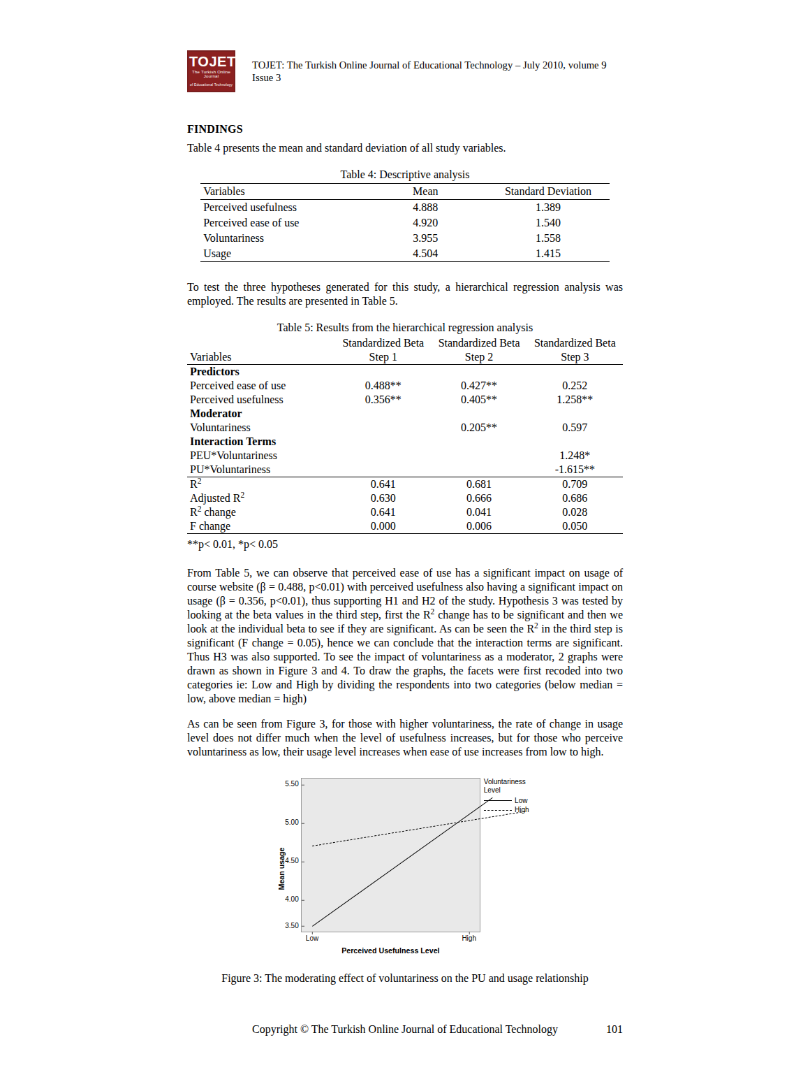TOJET The Turkish Online Journal of Educational Technology
TOJET: The Turkish Online Journal of Educational Technology – July 2010, volume 9 Issue 3
FINDINGS
Table 4 presents the mean and standard deviation of all study variables.
Table 4: Descriptive analysis
| Variables | Mean | Standard Deviation |
| --- | --- | --- |
| Perceived usefulness | 4.888 | 1.389 |
| Perceived ease of use | 4.920 | 1.540 |
| Voluntariness | 3.955 | 1.558 |
| Usage | 4.504 | 1.415 |
To test the three hypotheses generated for this study, a hierarchical regression analysis was employed. The results are presented in Table 5.
Table 5: Results from the hierarchical regression analysis
| | Standardized Beta | Standardized Beta | Standardized Beta |
| Variables | Step 1 | Step 2 | Step 3 |
| Predictors | | | |
| Perceived ease of use | 0.488** | 0.427** | 0.252 |
| Perceived usefulness | 0.356** | 0.405** | 1.258** |
| Moderator | | | |
| Voluntariness | | 0.205** | 0.597 |
| Interaction Terms | | | |
| PEU*Voluntariness | | | 1.248* |
| PU*Voluntariness | | | -1.615** |
| R 2 | 0.641 | 0.681 | 0.709 |
| Adjusted R 2 | 0.630 | 0.666 | 0.686 |
| R 2 change | 0.641 | 0.041 | 0.028 |
| F change | 0.000 | 0.006 | 0.050 |
**p< 0.01, *p< 0.05
From Table 5, we can observe that perceived ease of use has a significant impact on usage of course website (β = 0.488, p<0.01) with perceived usefulness also having a significant impact on usage (β = 0.356, p<0.01), thus supporting H1 and H2 of the study. Hypothesis 3 was tested by looking at the beta values in the third step, first the R2 change has to be significant and then we look at the individual beta to see if they are significant. As can be seen the R2 in the third step is significant (F change = 0.05), hence we can conclude that the interaction terms are significant. Thus H3 was also supported. To see the impact of voluntariness as a moderator, 2 graphs were drawn as shown in Figure 3 and 4. To draw the graphs, the facets were first recoded into two categories ie: Low and High by dividing the respondents into two categories (below median = low, above median = high)
As can be seen from Figure 3, for those with higher voluntariness, the rate of change in usage level does not differ much when the level of usefulness increases, but for those who perceive voluntariness as low, their usage level increases when ease of use increases from low to high.
5.50
5.00
4.50
4.00
3.50
Low
High
Mean usage
Perceived Usefulness Level
Voluntariness
Level
Low
High
Figure 3: The moderating effect of voluntariness on the PU and usage relationship
Copyright © The Turkish Online Journal of Educational Technology 101